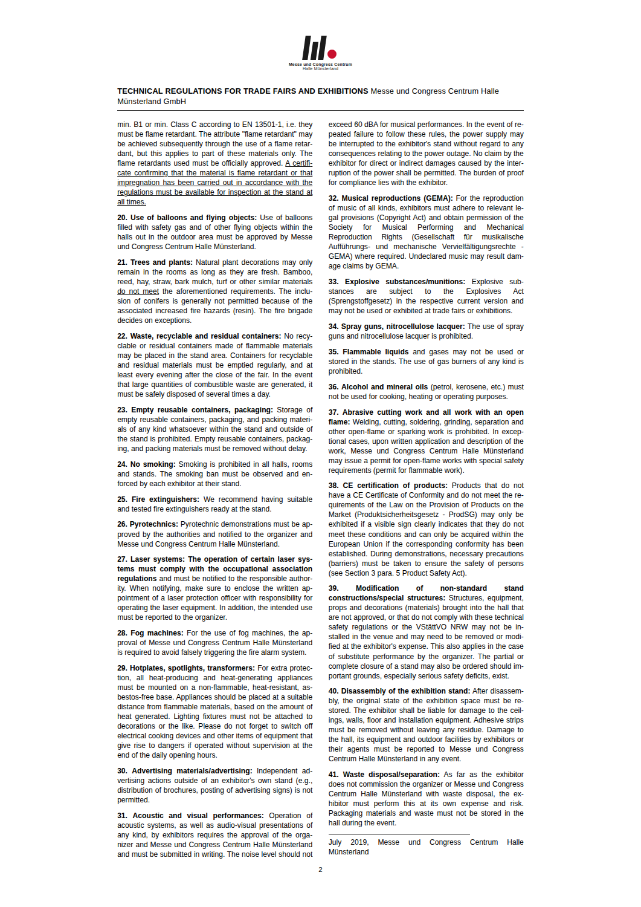Messe und Congress Centrum Halle Münsterland
TECHNICAL REGULATIONS FOR TRADE FAIRS AND EXHIBITIONS Messe und Congress Centrum Halle Münsterland GmbH
min. B1 or min. Class C according to EN 13501-1, i.e. they must be flame retardant. The attribute "flame retardant" may be achieved subsequently through the use of a flame retardant, but this applies to part of these materials only. The flame retardants used must be officially approved. A certificate confirming that the material is flame retardant or that impregnation has been carried out in accordance with the regulations must be available for inspection at the stand at all times.
20. Use of balloons and flying objects: Use of balloons filled with safety gas and of other flying objects within the halls out in the outdoor area must be approved by Messe und Congress Centrum Halle Münsterland.
21. Trees and plants: Natural plant decorations may only remain in the rooms as long as they are fresh. Bamboo, reed, hay, straw, bark mulch, turf or other similar materials do not meet the aforementioned requirements. The inclusion of conifers is generally not permitted because of the associated increased fire hazards (resin). The fire brigade decides on exceptions.
22. Waste, recyclable and residual containers: No recyclable or residual containers made of flammable materials may be placed in the stand area. Containers for recyclable and residual materials must be emptied regularly, and at least every evening after the close of the fair. In the event that large quantities of combustible waste are generated, it must be safely disposed of several times a day.
23. Empty reusable containers, packaging: Storage of empty reusable containers, packaging, and packing materials of any kind whatsoever within the stand and outside of the stand is prohibited. Empty reusable containers, packaging, and packing materials must be removed without delay.
24. No smoking: Smoking is prohibited in all halls, rooms and stands. The smoking ban must be observed and enforced by each exhibitor at their stand.
25. Fire extinguishers: We recommend having suitable and tested fire extinguishers ready at the stand.
26. Pyrotechnics: Pyrotechnic demonstrations must be approved by the authorities and notified to the organizer and Messe und Congress Centrum Halle Münsterland.
27. Laser systems: The operation of certain laser systems must comply with the occupational association regulations and must be notified to the responsible authority. When notifying, make sure to enclose the written appointment of a laser protection officer with responsibility for operating the laser equipment. In addition, the intended use must be reported to the organizer.
28. Fog machines: For the use of fog machines, the approval of Messe und Congress Centrum Halle Münsterland is required to avoid falsely triggering the fire alarm system.
29. Hotplates, spotlights, transformers: For extra protection, all heat-producing and heat-generating appliances must be mounted on a non-flammable, heat-resistant, asbestos-free base. Appliances should be placed at a suitable distance from flammable materials, based on the amount of heat generated. Lighting fixtures must not be attached to decorations or the like. Please do not forget to switch off electrical cooking devices and other items of equipment that give rise to dangers if operated without supervision at the end of the daily opening hours.
30. Advertising materials/advertising: Independent advertising actions outside of an exhibitor's own stand (e.g., distribution of brochures, posting of advertising signs) is not permitted.
31. Acoustic and visual performances: Operation of acoustic systems, as well as audio-visual presentations of any kind, by exhibitors requires the approval of the organizer and Messe und Congress Centrum Halle Münsterland and must be submitted in writing. The noise level should not exceed 60 dBA for musical performances. In the event of repeated failure to follow these rules, the power supply may be interrupted to the exhibitor's stand without regard to any consequences relating to the power outage. No claim by the exhibitor for direct or indirect damages caused by the interruption of the power shall be permitted. The burden of proof for compliance lies with the exhibitor.
32. Musical reproductions (GEMA): For the reproduction of music of all kinds, exhibitors must adhere to relevant legal provisions (Copyright Act) and obtain permission of the Society for Musical Performing and Mechanical Reproduction Rights (Gesellschaft für musikalische Aufführungs- und mechanische Vervielfältigungsrechte - GEMA) where required. Undeclared music may result damage claims by GEMA.
33. Explosive substances/munitions: Explosive substances are subject to the Explosives Act (Sprengstoffgesetz) in the respective current version and may not be used or exhibited at trade fairs or exhibitions.
34. Spray guns, nitrocellulose lacquer: The use of spray guns and nitrocellulose lacquer is prohibited.
35. Flammable liquids and gases may not be used or stored in the stands. The use of gas burners of any kind is prohibited.
36. Alcohol and mineral oils (petrol, kerosene, etc.) must not be used for cooking, heating or operating purposes.
37. Abrasive cutting work and all work with an open flame: Welding, cutting, soldering, grinding, separation and other open-flame or sparking work is prohibited. In exceptional cases, upon written application and description of the work, Messe und Congress Centrum Halle Münsterland may issue a permit for open-flame works with special safety requirements (permit for flammable work).
38. CE certification of products: Products that do not have a CE Certificate of Conformity and do not meet the requirements of the Law on the Provision of Products on the Market (Produktsicherheitsgesetz - ProdSG) may only be exhibited if a visible sign clearly indicates that they do not meet these conditions and can only be acquired within the European Union if the corresponding conformity has been established. During demonstrations, necessary precautions (barriers) must be taken to ensure the safety of persons (see Section 3 para. 5 Product Safety Act).
39. Modification of non-standard stand constructions/special structures: Structures, equipment, props and decorations (materials) brought into the hall that are not approved, or that do not comply with these technical safety regulations or the VStättVO NRW may not be installed in the venue and may need to be removed or modified at the exhibitor's expense. This also applies in the case of substitute performance by the organizer. The partial or complete closure of a stand may also be ordered should important grounds, especially serious safety deficits, exist.
40. Disassembly of the exhibition stand: After disassembly, the original state of the exhibition space must be restored. The exhibitor shall be liable for damage to the ceilings, walls, floor and installation equipment. Adhesive strips must be removed without leaving any residue. Damage to the hall, its equipment and outdoor facilities by exhibitors or their agents must be reported to Messe und Congress Centrum Halle Münsterland in any event.
41. Waste disposal/separation: As far as the exhibitor does not commission the organizer or Messe und Congress Centrum Halle Münsterland with waste disposal, the exhibitor must perform this at its own expense and risk. Packaging materials and waste must not be stored in the hall during the event.
July 2019, Messe und Congress Centrum Halle Münsterland
2